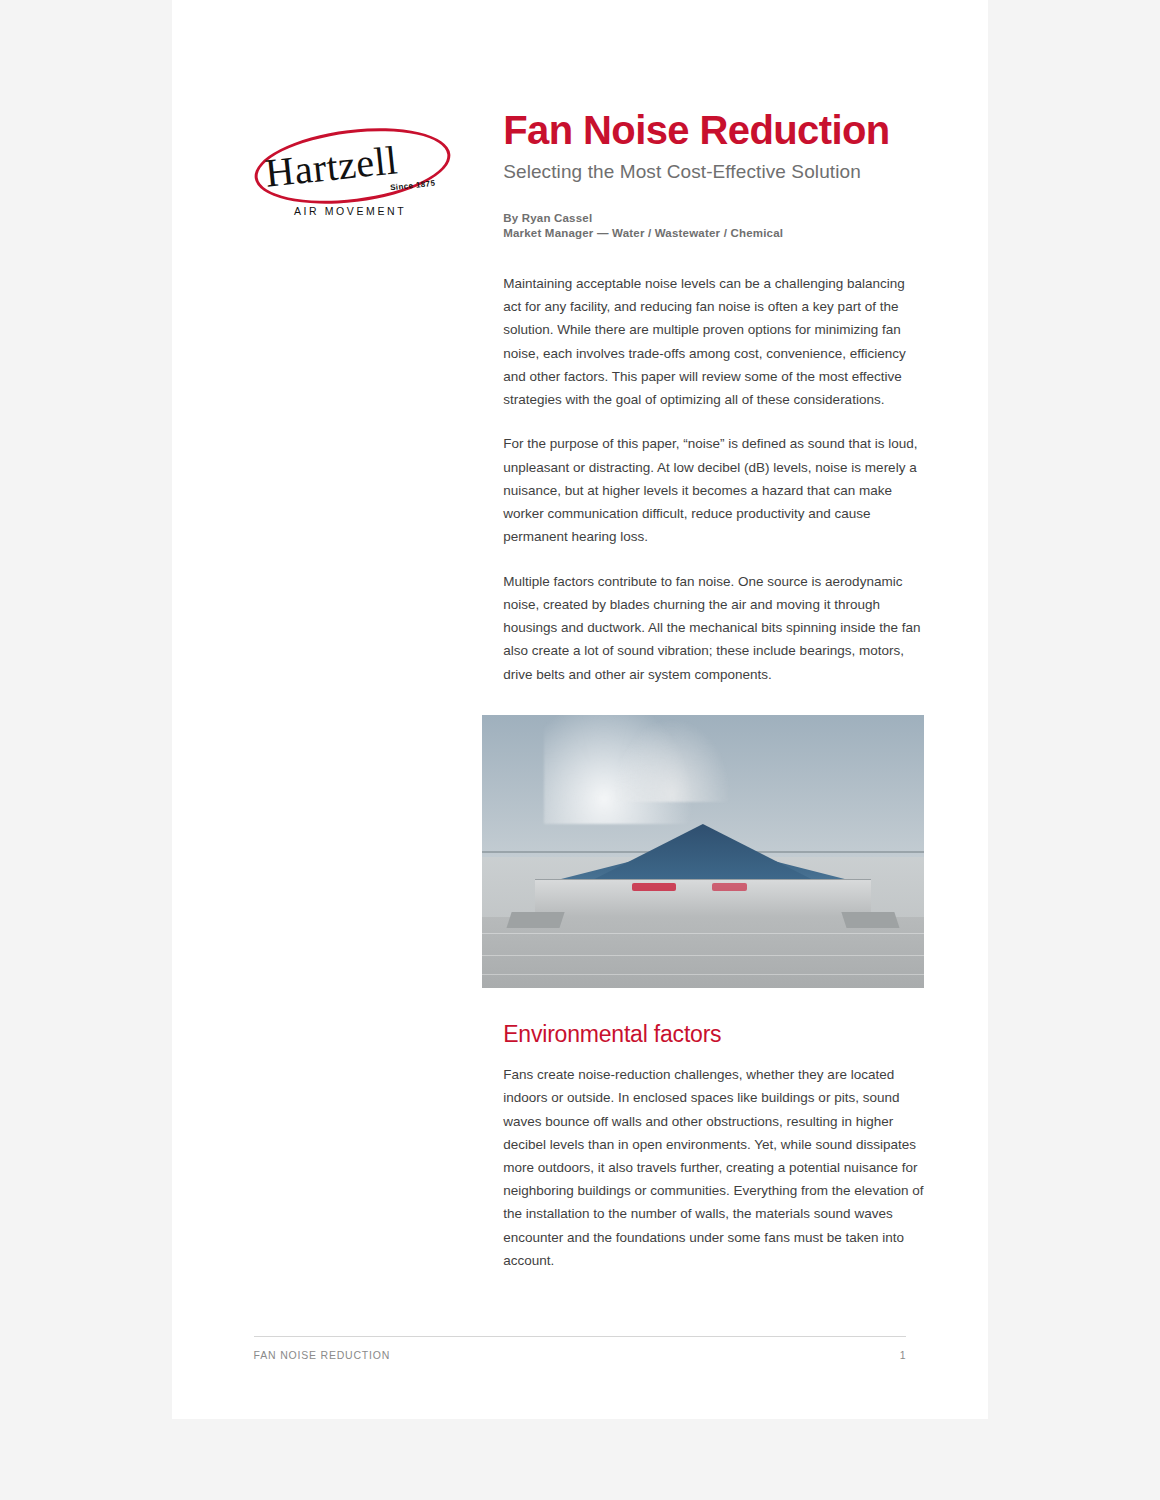Hartzell
Since 1875
AIR MOVEMENT
Fan Noise Reduction
Selecting the Most Cost-Effective Solution
By Ryan Cassel
Market Manager — Water / Wastewater / Chemical
Maintaining acceptable noise levels can be a challenging balancing act for any facility, and reducing fan noise is often a key part of the solution. While there are multiple proven options for minimizing fan noise, each involves trade-offs among cost, convenience, efficiency and other factors. This paper will review some of the most effective strategies with the goal of optimizing all of these considerations.
For the purpose of this paper, “noise” is defined as sound that is loud, unpleasant or distracting. At low decibel (dB) levels, noise is merely a nuisance, but at higher levels it becomes a hazard that can make worker communication difficult, reduce productivity and cause permanent hearing loss.
Multiple factors contribute to fan noise. One source is aerodynamic noise, created by blades churning the air and moving it through housings and ductwork. All the mechanical bits spinning inside the fan also create a lot of sound vibration; these include bearings, motors, drive belts and other air system components.
Environmental factors
Fans create noise-reduction challenges, whether they are located indoors or outside. In enclosed spaces like buildings or pits, sound waves bounce off walls and other obstructions, resulting in higher decibel levels than in open environments. Yet, while sound dissipates more outdoors, it also travels further, creating a potential nuisance for neighboring buildings or communities. Everything from the elevation of the installation to the number of walls, the materials sound waves encounter and the foundations under some fans must be taken into account.
FAN NOISE REDUCTION 1